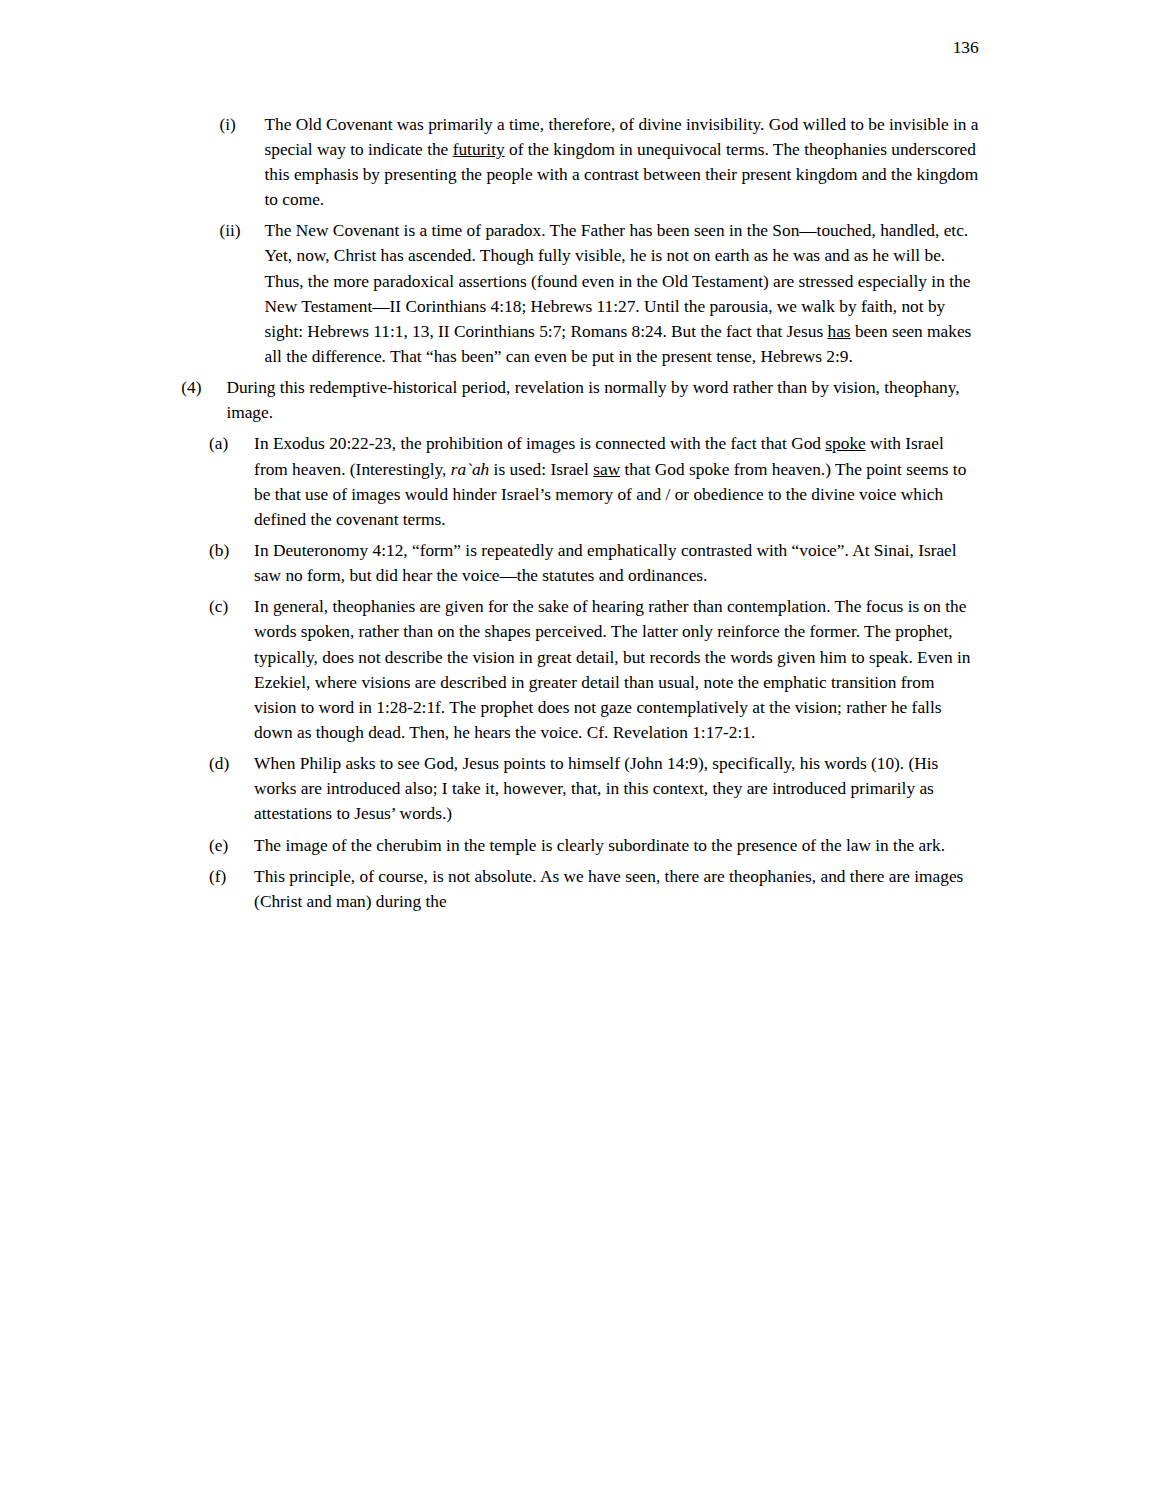136
(i) The Old Covenant was primarily a time, therefore, of divine invisibility. God willed to be invisible in a special way to indicate the futurity of the kingdom in unequivocal terms. The theophanies underscored this emphasis by presenting the people with a contrast between their present kingdom and the kingdom to come.
(ii) The New Covenant is a time of paradox. The Father has been seen in the Son—touched, handled, etc. Yet, now, Christ has ascended. Though fully visible, he is not on earth as he was and as he will be. Thus, the more paradoxical assertions (found even in the Old Testament) are stressed especially in the New Testament—II Corinthians 4:18; Hebrews 11:27. Until the parousia, we walk by faith, not by sight: Hebrews 11:1, 13, II Corinthians 5:7; Romans 8:24. But the fact that Jesus has been seen makes all the difference. That “has been” can even be put in the present tense, Hebrews 2:9.
(4) During this redemptive-historical period, revelation is normally by word rather than by vision, theophany, image.
(a) In Exodus 20:22-23, the prohibition of images is connected with the fact that God spoke with Israel from heaven. (Interestingly, ra`ah is used: Israel saw that God spoke from heaven.) The point seems to be that use of images would hinder Israel’s memory of and / or obedience to the divine voice which defined the covenant terms.
(b) In Deuteronomy 4:12, “form” is repeatedly and emphatically contrasted with “voice”. At Sinai, Israel saw no form, but did hear the voice—the statutes and ordinances.
(c) In general, theophanies are given for the sake of hearing rather than contemplation. The focus is on the words spoken, rather than on the shapes perceived. The latter only reinforce the former. The prophet, typically, does not describe the vision in great detail, but records the words given him to speak. Even in Ezekiel, where visions are described in greater detail than usual, note the emphatic transition from vision to word in 1:28-2:1f. The prophet does not gaze contemplatively at the vision; rather he falls down as though dead. Then, he hears the voice. Cf. Revelation 1:17-2:1.
(d) When Philip asks to see God, Jesus points to himself (John 14:9), specifically, his words (10). (His works are introduced also; I take it, however, that, in this context, they are introduced primarily as attestations to Jesus’ words.)
(e) The image of the cherubim in the temple is clearly subordinate to the presence of the law in the ark.
(f) This principle, of course, is not absolute. As we have seen, there are theophanies, and there are images (Christ and man) during the